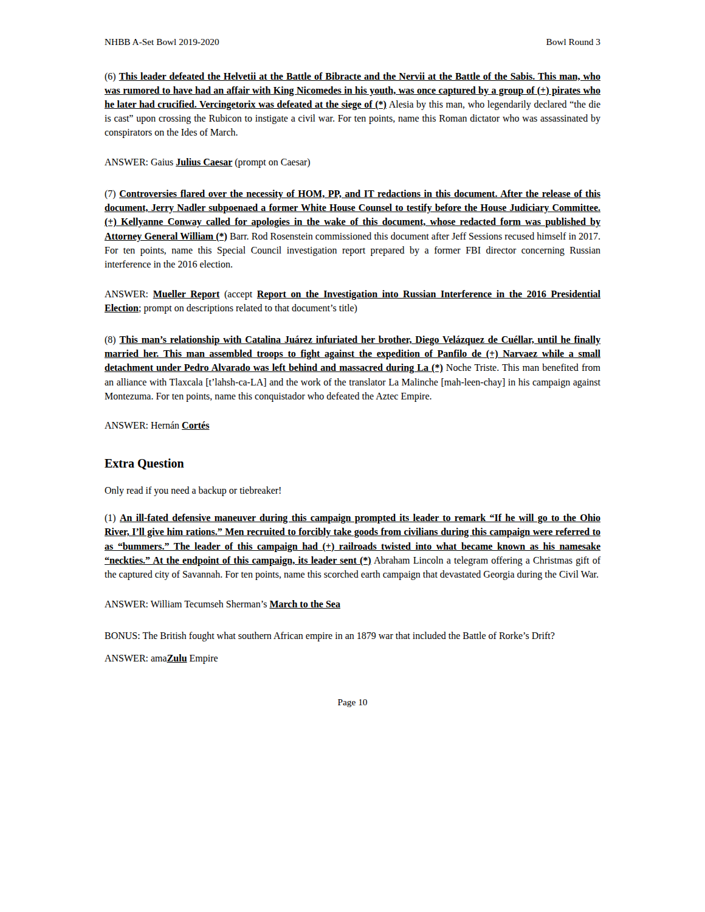NHBB A-Set Bowl 2019-2020 Bowl Round 3
(6) This leader defeated the Helvetii at the Battle of Bibracte and the Nervii at the Battle of the Sabis. This man, who was rumored to have had an affair with King Nicomedes in his youth, was once captured by a group of (+) pirates who he later had crucified. Vercingetorix was defeated at the siege of (*) Alesia by this man, who legendarily declared “the die is cast” upon crossing the Rubicon to instigate a civil war. For ten points, name this Roman dictator who was assassinated by conspirators on the Ides of March.
ANSWER: Gaius Julius Caesar (prompt on Caesar)
(7) Controversies flared over the necessity of HOM, PP, and IT redactions in this document. After the release of this document, Jerry Nadler subpoenaed a former White House Counsel to testify before the House Judiciary Committee. (+) Kellyanne Conway called for apologies in the wake of this document, whose redacted form was published by Attorney General William (*) Barr. Rod Rosenstein commissioned this document after Jeff Sessions recused himself in 2017. For ten points, name this Special Council investigation report prepared by a former FBI director concerning Russian interference in the 2016 election.
ANSWER: Mueller Report (accept Report on the Investigation into Russian Interference in the 2016 Presidential Election; prompt on descriptions related to that document’s title)
(8) This man’s relationship with Catalina Juárez infuriated her brother, Diego Velázquez de Cuéllar, until he finally married her. This man assembled troops to fight against the expedition of Panfilo de (+) Narvaez while a small detachment under Pedro Alvarado was left behind and massacred during La (*) Noche Triste. This man benefited from an alliance with Tlaxcala [t’lahsh-ca-LA] and the work of the translator La Malinche [mah-leen-chay] in his campaign against Montezuma. For ten points, name this conquistador who defeated the Aztec Empire.
ANSWER: Hernán Cortés
Extra Question
Only read if you need a backup or tiebreaker!
(1) An ill-fated defensive maneuver during this campaign prompted its leader to remark “If he will go to the Ohio River, I’ll give him rations.” Men recruited to forcibly take goods from civilians during this campaign were referred to as “bummers.” The leader of this campaign had (+) railroads twisted into what became known as his namesake “neckties.” At the endpoint of this campaign, its leader sent (*) Abraham Lincoln a telegram offering a Christmas gift of the captured city of Savannah. For ten points, name this scorched earth campaign that devastated Georgia during the Civil War.
ANSWER: William Tecumseh Sherman’s March to the Sea
BONUS: The British fought what southern African empire in an 1879 war that included the Battle of Rorke’s Drift?
ANSWER: amaZulu Empire
Page 10